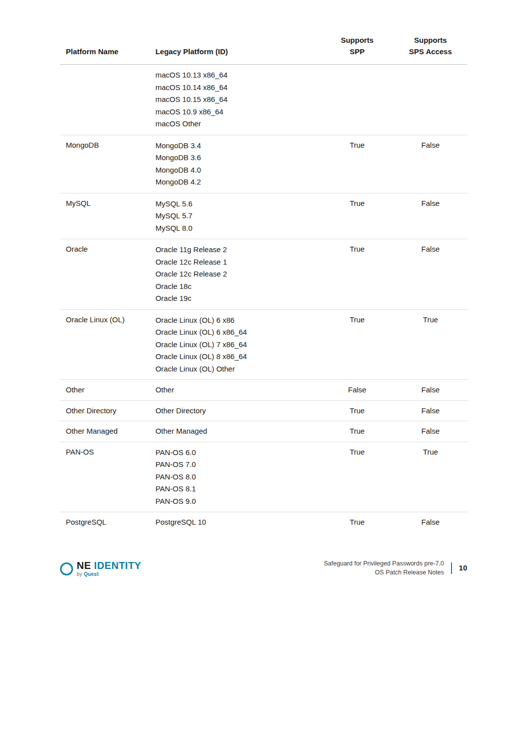| Platform Name | Legacy Platform (ID) | Supports SPP | Supports SPS Access |
| --- | --- | --- | --- |
| | macOS 10.13 x86_64 macOS 10.14 x86_64 macOS 10.15 x86_64 macOS 10.9 x86_64 macOS Other | | |
| MongoDB | MongoDB 3.4 MongoDB 3.6 MongoDB 4.0 MongoDB 4.2 | True | False |
| MySQL | MySQL 5.6 MySQL 5.7 MySQL 8.0 | True | False |
| Oracle | Oracle 11g Release 2 Oracle 12c Release 1 Oracle 12c Release 2 Oracle 18c Oracle 19c | True | False |
| Oracle Linux (OL) | Oracle Linux (OL) 6 x86 Oracle Linux (OL) 6 x86_64 Oracle Linux (OL) 7 x86_64 Oracle Linux (OL) 8 x86_64 Oracle Linux (OL) Other | True | True |
| Other | Other | False | False |
| Other Directory | Other Directory | True | False |
| Other Managed | Other Managed | True | False |
| PAN-OS | PAN-OS 6.0 PAN-OS 7.0 PAN-OS 8.0 PAN-OS 8.1 PAN-OS 9.0 | True | True |
| PostgreSQL | PostgreSQL 10 | True | False |
NE IDENTITY
by Quest
Safeguard for Privileged Passwords pre-7.0
OS Patch Release Notes
10